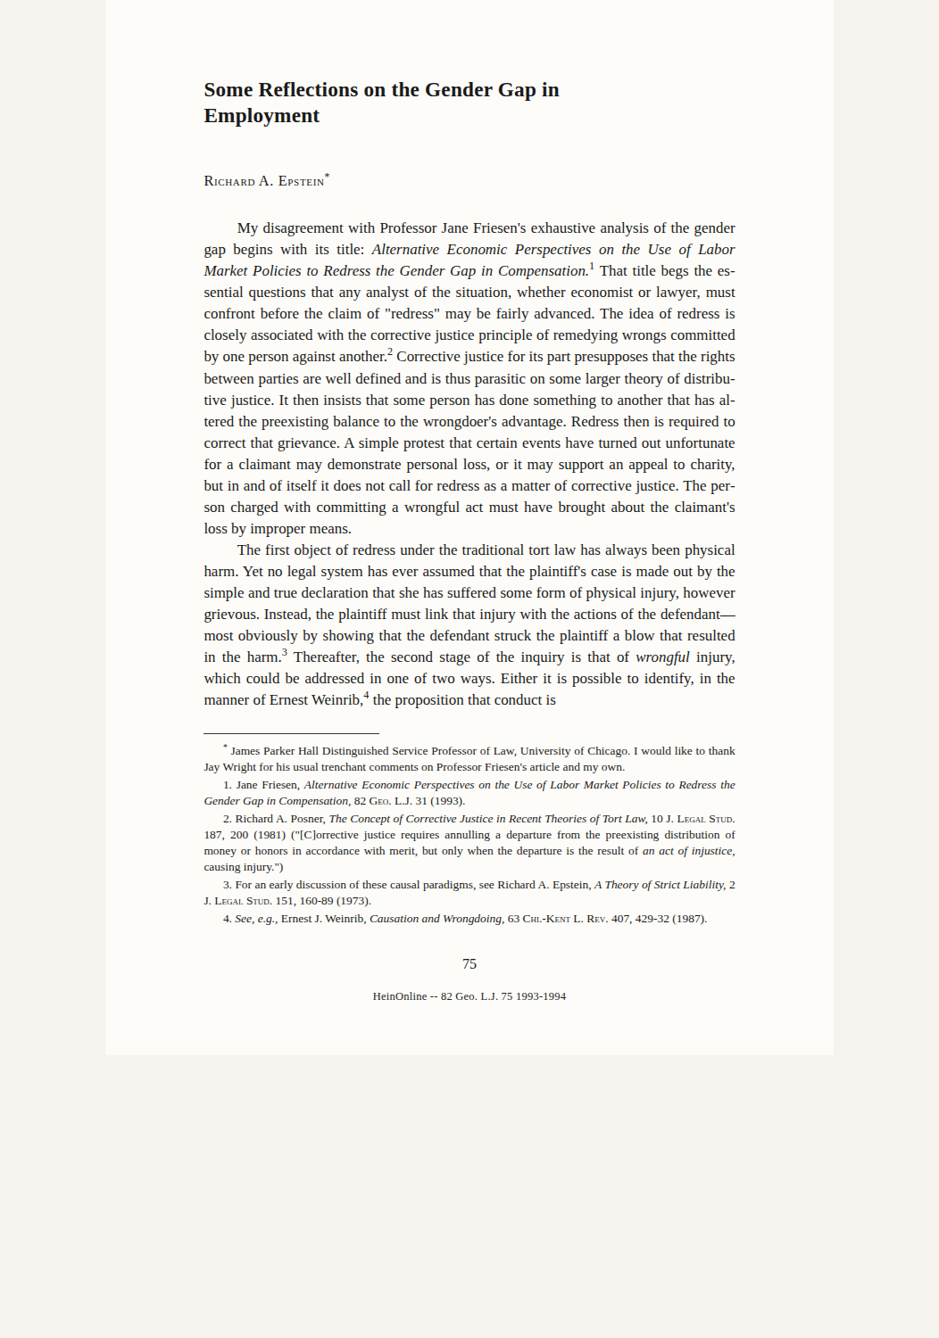Some Reflections on the Gender Gap in
Employment
Richard A. Epstein*
My disagreement with Professor Jane Friesen's exhaustive analysis of the gender gap begins with its title: Alternative Economic Perspectives on the Use of Labor Market Policies to Redress the Gender Gap in Compensation.1 That title begs the essential questions that any analyst of the situation, whether economist or lawyer, must confront before the claim of "redress" may be fairly advanced. The idea of redress is closely associated with the corrective justice principle of remedying wrongs committed by one person against another.2 Corrective justice for its part presupposes that the rights between parties are well defined and is thus parasitic on some larger theory of distributive justice. It then insists that some person has done something to another that has altered the preexisting balance to the wrongdoer's advantage. Redress then is required to correct that grievance. A simple protest that certain events have turned out unfortunate for a claimant may demonstrate personal loss, or it may support an appeal to charity, but in and of itself it does not call for redress as a matter of corrective justice. The person charged with committing a wrongful act must have brought about the claimant's loss by improper means.
The first object of redress under the traditional tort law has always been physical harm. Yet no legal system has ever assumed that the plaintiff's case is made out by the simple and true declaration that she has suffered some form of physical injury, however grievous. Instead, the plaintiff must link that injury with the actions of the defendant—most obviously by showing that the defendant struck the plaintiff a blow that resulted in the harm.3 Thereafter, the second stage of the inquiry is that of wrongful injury, which could be addressed in one of two ways. Either it is possible to identify, in the manner of Ernest Weinrib,4 the proposition that conduct is
* James Parker Hall Distinguished Service Professor of Law, University of Chicago. I would like to thank Jay Wright for his usual trenchant comments on Professor Friesen's article and my own.
1. Jane Friesen, Alternative Economic Perspectives on the Use of Labor Market Policies to Redress the Gender Gap in Compensation, 82 Geo. L.J. 31 (1993).
2. Richard A. Posner, The Concept of Corrective Justice in Recent Theories of Tort Law, 10 J. Legal Stud. 187, 200 (1981) ("[C]orrective justice requires annulling a departure from the preexisting distribution of money or honors in accordance with merit, but only when the departure is the result of an act of injustice, causing injury.")
3. For an early discussion of these causal paradigms, see Richard A. Epstein, A Theory of Strict Liability, 2 J. Legal Stud. 151, 160-89 (1973).
4. See, e.g., Ernest J. Weinrib, Causation and Wrongdoing, 63 Chi.-Kent L. Rev. 407, 429-32 (1987).
75
HeinOnline -- 82 Geo. L.J. 75 1993-1994